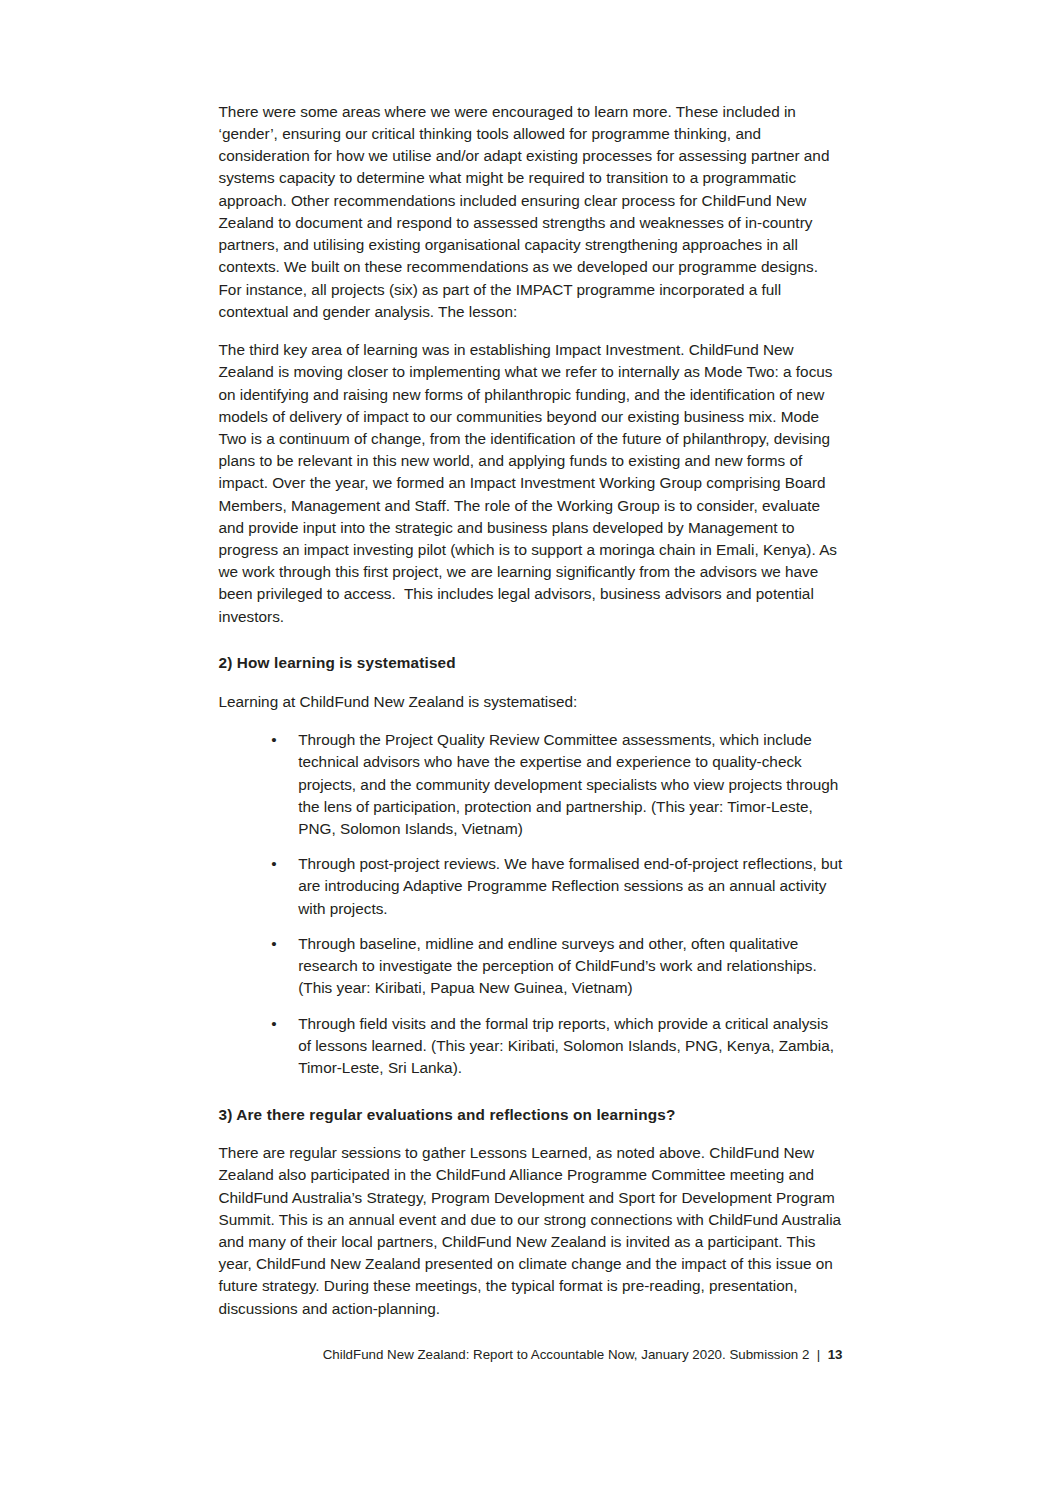There were some areas where we were encouraged to learn more. These included in ‘gender’, ensuring our critical thinking tools allowed for programme thinking, and consideration for how we utilise and/or adapt existing processes for assessing partner and systems capacity to determine what might be required to transition to a programmatic approach. Other recommendations included ensuring clear process for ChildFund New Zealand to document and respond to assessed strengths and weaknesses of in-country partners, and utilising existing organisational capacity strengthening approaches in all contexts. We built on these recommendations as we developed our programme designs. For instance, all projects (six) as part of the IMPACT programme incorporated a full contextual and gender analysis. The lesson:
The third key area of learning was in establishing Impact Investment. ChildFund New Zealand is moving closer to implementing what we refer to internally as Mode Two: a focus on identifying and raising new forms of philanthropic funding, and the identification of new models of delivery of impact to our communities beyond our existing business mix. Mode Two is a continuum of change, from the identification of the future of philanthropy, devising plans to be relevant in this new world, and applying funds to existing and new forms of impact. Over the year, we formed an Impact Investment Working Group comprising Board Members, Management and Staff. The role of the Working Group is to consider, evaluate and provide input into the strategic and business plans developed by Management to progress an impact investing pilot (which is to support a moringa chain in Emali, Kenya). As we work through this first project, we are learning significantly from the advisors we have been privileged to access. This includes legal advisors, business advisors and potential investors.
2) How learning is systematised
Learning at ChildFund New Zealand is systematised:
Through the Project Quality Review Committee assessments, which include technical advisors who have the expertise and experience to quality-check projects, and the community development specialists who view projects through the lens of participation, protection and partnership. (This year: Timor-Leste, PNG, Solomon Islands, Vietnam)
Through post-project reviews. We have formalised end-of-project reflections, but are introducing Adaptive Programme Reflection sessions as an annual activity with projects.
Through baseline, midline and endline surveys and other, often qualitative research to investigate the perception of ChildFund’s work and relationships. (This year: Kiribati, Papua New Guinea, Vietnam)
Through field visits and the formal trip reports, which provide a critical analysis of lessons learned. (This year: Kiribati, Solomon Islands, PNG, Kenya, Zambia, Timor-Leste, Sri Lanka).
3) Are there regular evaluations and reflections on learnings?
There are regular sessions to gather Lessons Learned, as noted above. ChildFund New Zealand also participated in the ChildFund Alliance Programme Committee meeting and ChildFund Australia’s Strategy, Program Development and Sport for Development Program Summit. This is an annual event and due to our strong connections with ChildFund Australia and many of their local partners, ChildFund New Zealand is invited as a participant. This year, ChildFund New Zealand presented on climate change and the impact of this issue on future strategy. During these meetings, the typical format is pre-reading, presentation, discussions and action-planning.
ChildFund New Zealand: Report to Accountable Now, January 2020. Submission 2 | 13